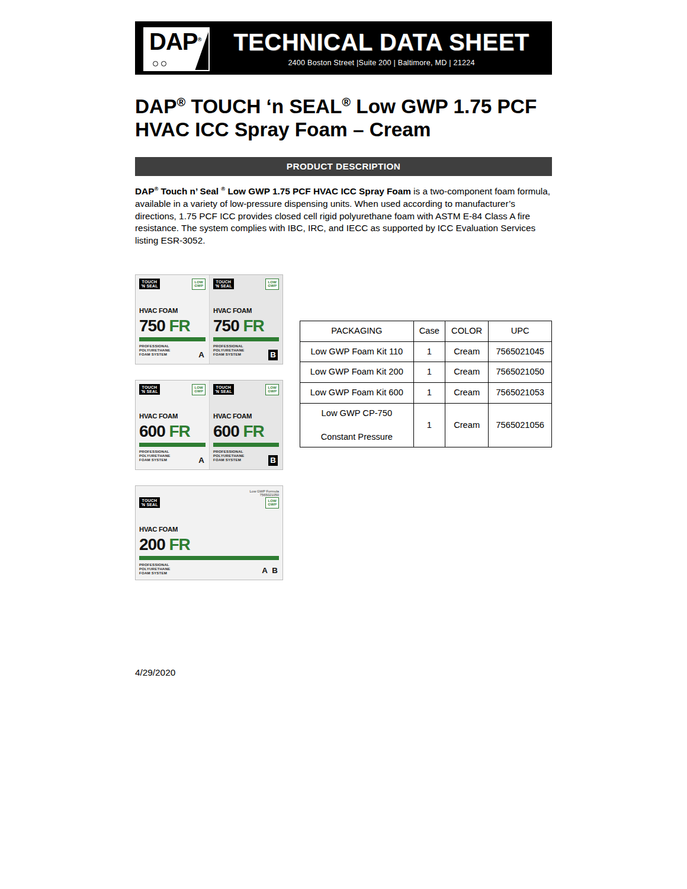DAP®
TECHNICAL DATA SHEET
2400 Boston Street |Suite 200 | Baltimore, MD | 21224
DAP® TOUCH ‘n SEAL® Low GWP 1.75 PCF HVAC ICC Spray Foam – Cream
PRODUCT DESCRIPTION
DAP® Touch n’ Seal ® Low GWP 1.75 PCF HVAC ICC Spray Foam is a two-component foam formula, available in a variety of low-pressure dispensing units. When used according to manufacturer’s directions, 1.75 PCF ICC provides closed cell rigid polyurethane foam with ASTM E-84 Class A fire resistance. The system complies with IBC, IRC, and IECC as supported by ICC Evaluation Services listing ESR-3052.
TOUCH
’N SEAL LOW
GWP
HVAC FOAM
750 FR
PROFESSIONAL
POLYURETHANE
FOAM SYSTEM
A
TOUCH
’N SEAL LOW
GWP
HVAC FOAM
750 FR
PROFESSIONAL
POLYURETHANE
FOAM SYSTEM
B
TOUCH
’N SEAL LOW
GWP
HVAC FOAM
600 FR
PROFESSIONAL
POLYURETHANE
FOAM SYSTEM
A
TOUCH
’N SEAL LOW
GWP
HVAC FOAM
600 FR
PROFESSIONAL
POLYURETHANE
FOAM SYSTEM
B
Low GWP Formula
7565021050
TOUCH
’N SEAL LOW
GWP
HVAC FOAM
200 FR
PROFESSIONAL
POLYURETHANE
FOAM SYSTEM
A B
| PACKAGING | Case | COLOR | UPC |
| --- | --- | --- | --- |
| Low GWP Foam Kit 110 | 1 | Cream | 7565021045 |
| Low GWP Foam Kit 200 | 1 | Cream | 7565021050 |
| Low GWP Foam Kit 600 | 1 | Cream | 7565021053 |
| Low GWP CP-750 Constant Pressure | 1 | Cream | 7565021056 |
4/29/2020